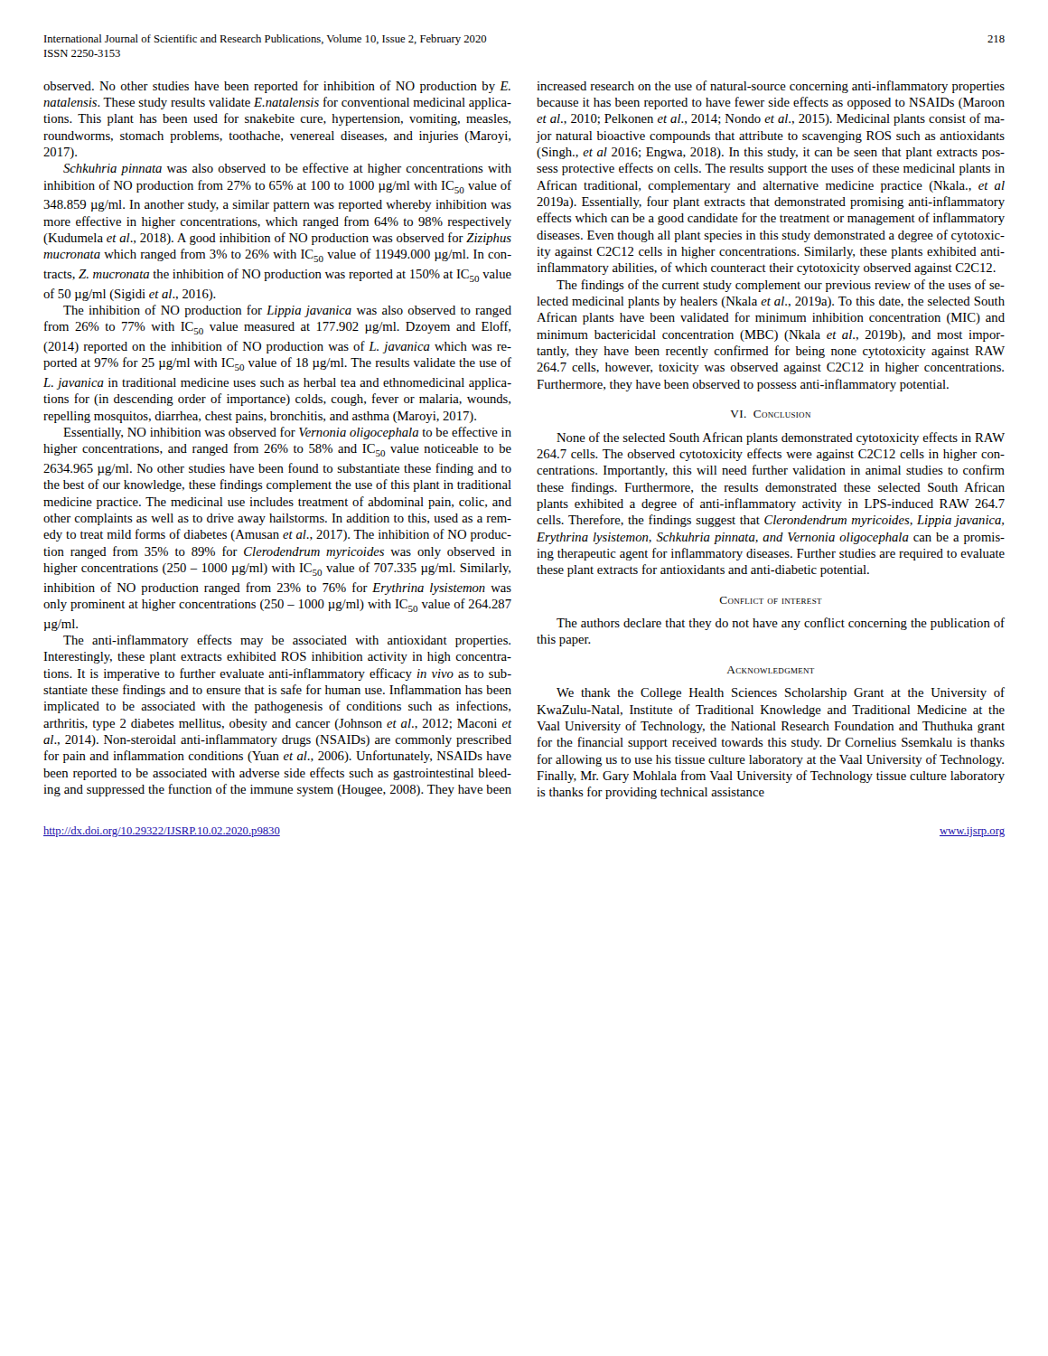International Journal of Scientific and Research Publications, Volume 10, Issue 2, February 2020
ISSN 2250-3153
218
observed. No other studies have been reported for inhibition of NO production by E. natalensis. These study results validate E.natalensis for conventional medicinal applications. This plant has been used for snakebite cure, hypertension, vomiting, measles, roundworms, stomach problems, toothache, venereal diseases, and injuries (Maroyi, 2017).
Schkuhria pinnata was also observed to be effective at higher concentrations with inhibition of NO production from 27% to 65% at 100 to 1000 µg/ml with IC50 value of 348.859 µg/ml. In another study, a similar pattern was reported whereby inhibition was more effective in higher concentrations, which ranged from 64% to 98% respectively (Kudumela et al., 2018). A good inhibition of NO production was observed for Ziziphus mucronata which ranged from 3% to 26% with IC50 value of 11949.000 µg/ml. In contracts, Z. mucronata the inhibition of NO production was reported at 150% at IC50 value of 50 µg/ml (Sigidi et al., 2016).
The inhibition of NO production for Lippia javanica was also observed to ranged from 26% to 77% with IC50 value measured at 177.902 µg/ml. Dzoyem and Eloff, (2014) reported on the inhibition of NO production was of L. javanica which was reported at 97% for 25 µg/ml with IC50 value of 18 µg/ml. The results validate the use of L. javanica in traditional medicine uses such as herbal tea and ethnomedicinal applications for (in descending order of importance) colds, cough, fever or malaria, wounds, repelling mosquitos, diarrhea, chest pains, bronchitis, and asthma (Maroyi, 2017).
Essentially, NO inhibition was observed for Vernonia oligocephala to be effective in higher concentrations, and ranged from 26% to 58% and IC50 value noticeable to be 2634.965 µg/ml. No other studies have been found to substantiate these finding and to the best of our knowledge, these findings complement the use of this plant in traditional medicine practice. The medicinal use includes treatment of abdominal pain, colic, and other complaints as well as to drive away hailstorms. In addition to this, used as a remedy to treat mild forms of diabetes (Amusan et al., 2017). The inhibition of NO production ranged from 35% to 89% for Clerodendrum myricoides was only observed in higher concentrations (250 – 1000 µg/ml) with IC50 value of 707.335 µg/ml. Similarly, inhibition of NO production ranged from 23% to 76% for Erythrina lysistemon was only prominent at higher concentrations (250 – 1000 µg/ml) with IC50 value of 264.287 µg/ml.
The anti-inflammatory effects may be associated with antioxidant properties. Interestingly, these plant extracts exhibited ROS inhibition activity in high concentrations. It is imperative to further evaluate anti-inflammatory efficacy in vivo as to substantiate these findings and to ensure that is safe for human use. Inflammation has been implicated to be associated with the pathogenesis of conditions such as infections, arthritis, type 2 diabetes mellitus, obesity and cancer (Johnson et al., 2012; Maconi et al., 2014). Non-steroidal anti-inflammatory drugs (NSAIDs) are commonly prescribed for pain and inflammation conditions (Yuan et al., 2006). Unfortunately, NSAIDs have been reported to be associated with adverse side effects such as gastrointestinal bleeding and suppressed the function of the immune system (Hougee, 2008). They have been increased research on the use of natural-source concerning anti-inflammatory properties because it has been reported to have fewer side effects as opposed to NSAIDs (Maroon et al., 2010; Pelkonen et al., 2014; Nondo et al., 2015). Medicinal plants consist of major natural bioactive compounds that attribute to scavenging ROS such as antioxidants (Singh., et al 2016; Engwa, 2018). In this study, it can be seen that plant extracts possess protective effects on cells. The results support the uses of these medicinal plants in African traditional, complementary and alternative medicine practice (Nkala., et al 2019a). Essentially, four plant extracts that demonstrated promising anti-inflammatory effects which can be a good candidate for the treatment or management of inflammatory diseases. Even though all plant species in this study demonstrated a degree of cytotoxicity against C2C12 cells in higher concentrations. Similarly, these plants exhibited anti-inflammatory abilities, of which counteract their cytotoxicity observed against C2C12.
The findings of the current study complement our previous review of the uses of selected medicinal plants by healers (Nkala et al., 2019a). To this date, the selected South African plants have been validated for minimum inhibition concentration (MIC) and minimum bactericidal concentration (MBC) (Nkala et al., 2019b), and most importantly, they have been recently confirmed for being none cytotoxicity against RAW 264.7 cells, however, toxicity was observed against C2C12 in higher concentrations. Furthermore, they have been observed to possess anti-inflammatory potential.
VI. Conclusion
None of the selected South African plants demonstrated cytotoxicity effects in RAW 264.7 cells. The observed cytotoxicity effects were against C2C12 cells in higher concentrations. Importantly, this will need further validation in animal studies to confirm these findings. Furthermore, the results demonstrated these selected South African plants exhibited a degree of anti-inflammatory activity in LPS-induced RAW 264.7 cells. Therefore, the findings suggest that Clerondendrum myricoides, Lippia javanica, Erythrina lysistemon, Schkuhria pinnata, and Vernonia oligocephala can be a promising therapeutic agent for inflammatory diseases. Further studies are required to evaluate these plant extracts for antioxidants and anti-diabetic potential.
Conflict of interest
The authors declare that they do not have any conflict concerning the publication of this paper.
Acknowledgment
We thank the College Health Sciences Scholarship Grant at the University of KwaZulu-Natal, Institute of Traditional Knowledge and Traditional Medicine at the Vaal University of Technology, the National Research Foundation and Thuthuka grant for the financial support received towards this study. Dr Cornelius Ssemkalu is thanks for allowing us to use his tissue culture laboratory at the Vaal University of Technology. Finally, Mr. Gary Mohlala from Vaal University of Technology tissue culture laboratory is thanks for providing technical assistance
http://dx.doi.org/10.29322/IJSRP.10.02.2020.p9830
www.ijsrp.org